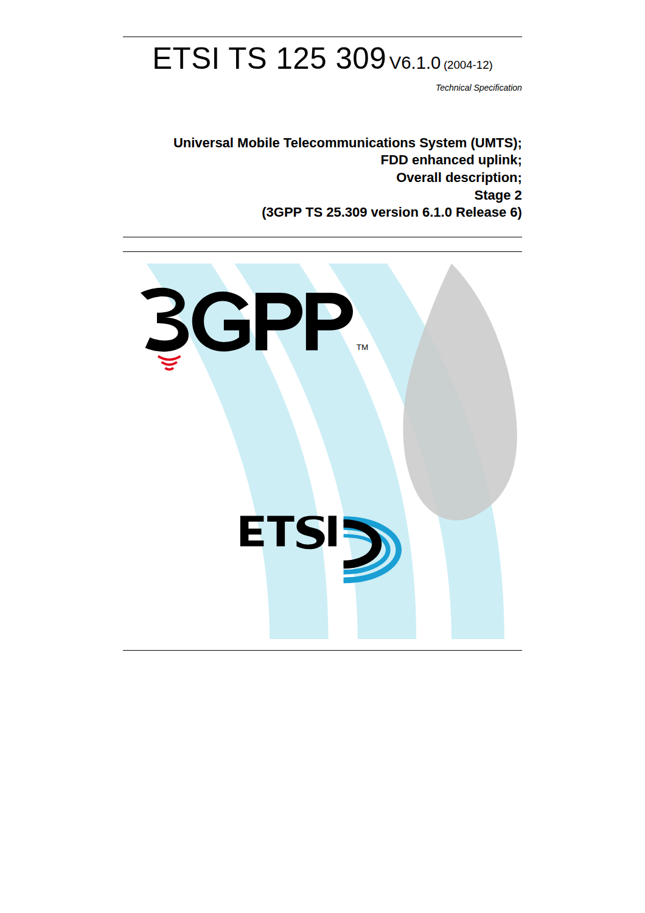ETSI TS 125 309 V6.1.0 (2004-12)
Technical Specification
Universal Mobile Telecommunications System (UMTS);
FDD enhanced uplink;
Overall description;
Stage 2
(3GPP TS 25.309 version 6.1.0 Release 6)
TM